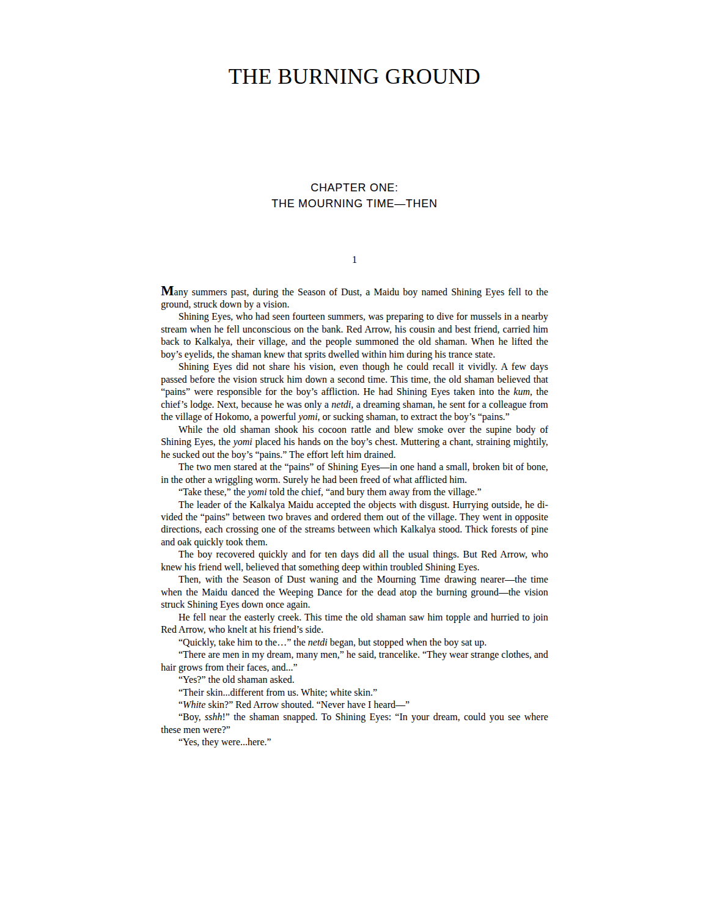THE BURNING GROUND
CHAPTER ONE:
THE MOURNING TIME—THEN
1
Many summers past, during the Season of Dust, a Maidu boy named Shining Eyes fell to the ground, struck down by a vision.
Shining Eyes, who had seen fourteen summers, was preparing to dive for mussels in a nearby stream when he fell unconscious on the bank. Red Arrow, his cousin and best friend, carried him back to Kalkalya, their village, and the people summoned the old shaman. When he lifted the boy’s eyelids, the shaman knew that sprits dwelled within him during his trance state.
Shining Eyes did not share his vision, even though he could recall it vividly. A few days passed before the vision struck him down a second time. This time, the old shaman believed that “pains” were responsible for the boy’s affliction. He had Shining Eyes taken into the kum, the chief’s lodge. Next, because he was only a netdi, a dreaming shaman, he sent for a colleague from the village of Hokomo, a powerful yomi, or sucking shaman, to extract the boy’s “pains.”
While the old shaman shook his cocoon rattle and blew smoke over the supine body of Shining Eyes, the yomi placed his hands on the boy’s chest. Muttering a chant, straining mightily, he sucked out the boy’s “pains.” The effort left him drained.
The two men stared at the “pains” of Shining Eyes—in one hand a small, broken bit of bone, in the other a wriggling worm. Surely he had been freed of what afflicted him.
“Take these,” the yomi told the chief, “and bury them away from the village.”
The leader of the Kalkalya Maidu accepted the objects with disgust. Hurrying outside, he divided the “pains” between two braves and ordered them out of the village. They went in opposite directions, each crossing one of the streams between which Kalkalya stood. Thick forests of pine and oak quickly took them.
The boy recovered quickly and for ten days did all the usual things. But Red Arrow, who knew his friend well, believed that something deep within troubled Shining Eyes.
Then, with the Season of Dust waning and the Mourning Time drawing nearer—the time when the Maidu danced the Weeping Dance for the dead atop the burning ground—the vision struck Shining Eyes down once again.
He fell near the easterly creek. This time the old shaman saw him topple and hurried to join Red Arrow, who knelt at his friend’s side.
“Quickly, take him to the…” the netdi began, but stopped when the boy sat up.
“There are men in my dream, many men,” he said, trancelike. “They wear strange clothes, and hair grows from their faces, and...”
“Yes?” the old shaman asked.
“Their skin...different from us. White; white skin.”
“White skin?” Red Arrow shouted. “Never have I heard—”
“Boy, sshh!” the shaman snapped. To Shining Eyes: “In your dream, could you see where these men were?”
“Yes, they were...here.”